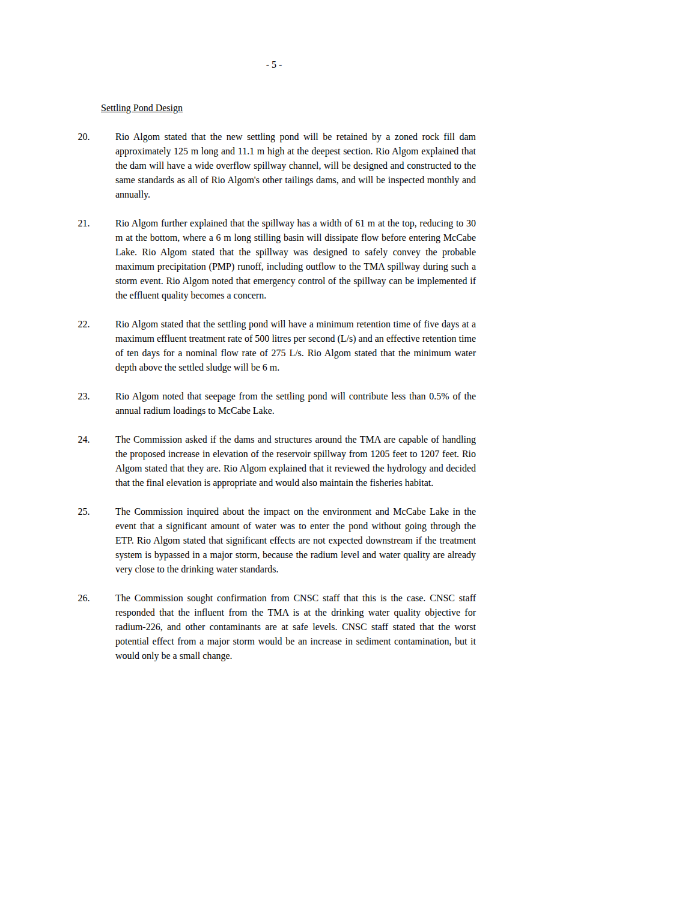- 5 -
Settling Pond Design
Rio Algom stated that the new settling pond will be retained by a zoned rock fill dam approximately 125 m long and 11.1 m high at the deepest section. Rio Algom explained that the dam will have a wide overflow spillway channel, will be designed and constructed to the same standards as all of Rio Algom's other tailings dams, and will be inspected monthly and annually.
Rio Algom further explained that the spillway has a width of 61 m at the top, reducing to 30 m at the bottom, where a 6 m long stilling basin will dissipate flow before entering McCabe Lake. Rio Algom stated that the spillway was designed to safely convey the probable maximum precipitation (PMP) runoff, including outflow to the TMA spillway during such a storm event. Rio Algom noted that emergency control of the spillway can be implemented if the effluent quality becomes a concern.
Rio Algom stated that the settling pond will have a minimum retention time of five days at a maximum effluent treatment rate of 500 litres per second (L/s) and an effective retention time of ten days for a nominal flow rate of 275 L/s. Rio Algom stated that the minimum water depth above the settled sludge will be 6 m.
Rio Algom noted that seepage from the settling pond will contribute less than 0.5% of the annual radium loadings to McCabe Lake.
The Commission asked if the dams and structures around the TMA are capable of handling the proposed increase in elevation of the reservoir spillway from 1205 feet to 1207 feet. Rio Algom stated that they are. Rio Algom explained that it reviewed the hydrology and decided that the final elevation is appropriate and would also maintain the fisheries habitat.
The Commission inquired about the impact on the environment and McCabe Lake in the event that a significant amount of water was to enter the pond without going through the ETP. Rio Algom stated that significant effects are not expected downstream if the treatment system is bypassed in a major storm, because the radium level and water quality are already very close to the drinking water standards.
The Commission sought confirmation from CNSC staff that this is the case. CNSC staff responded that the influent from the TMA is at the drinking water quality objective for radium-226, and other contaminants are at safe levels. CNSC staff stated that the worst potential effect from a major storm would be an increase in sediment contamination, but it would only be a small change.